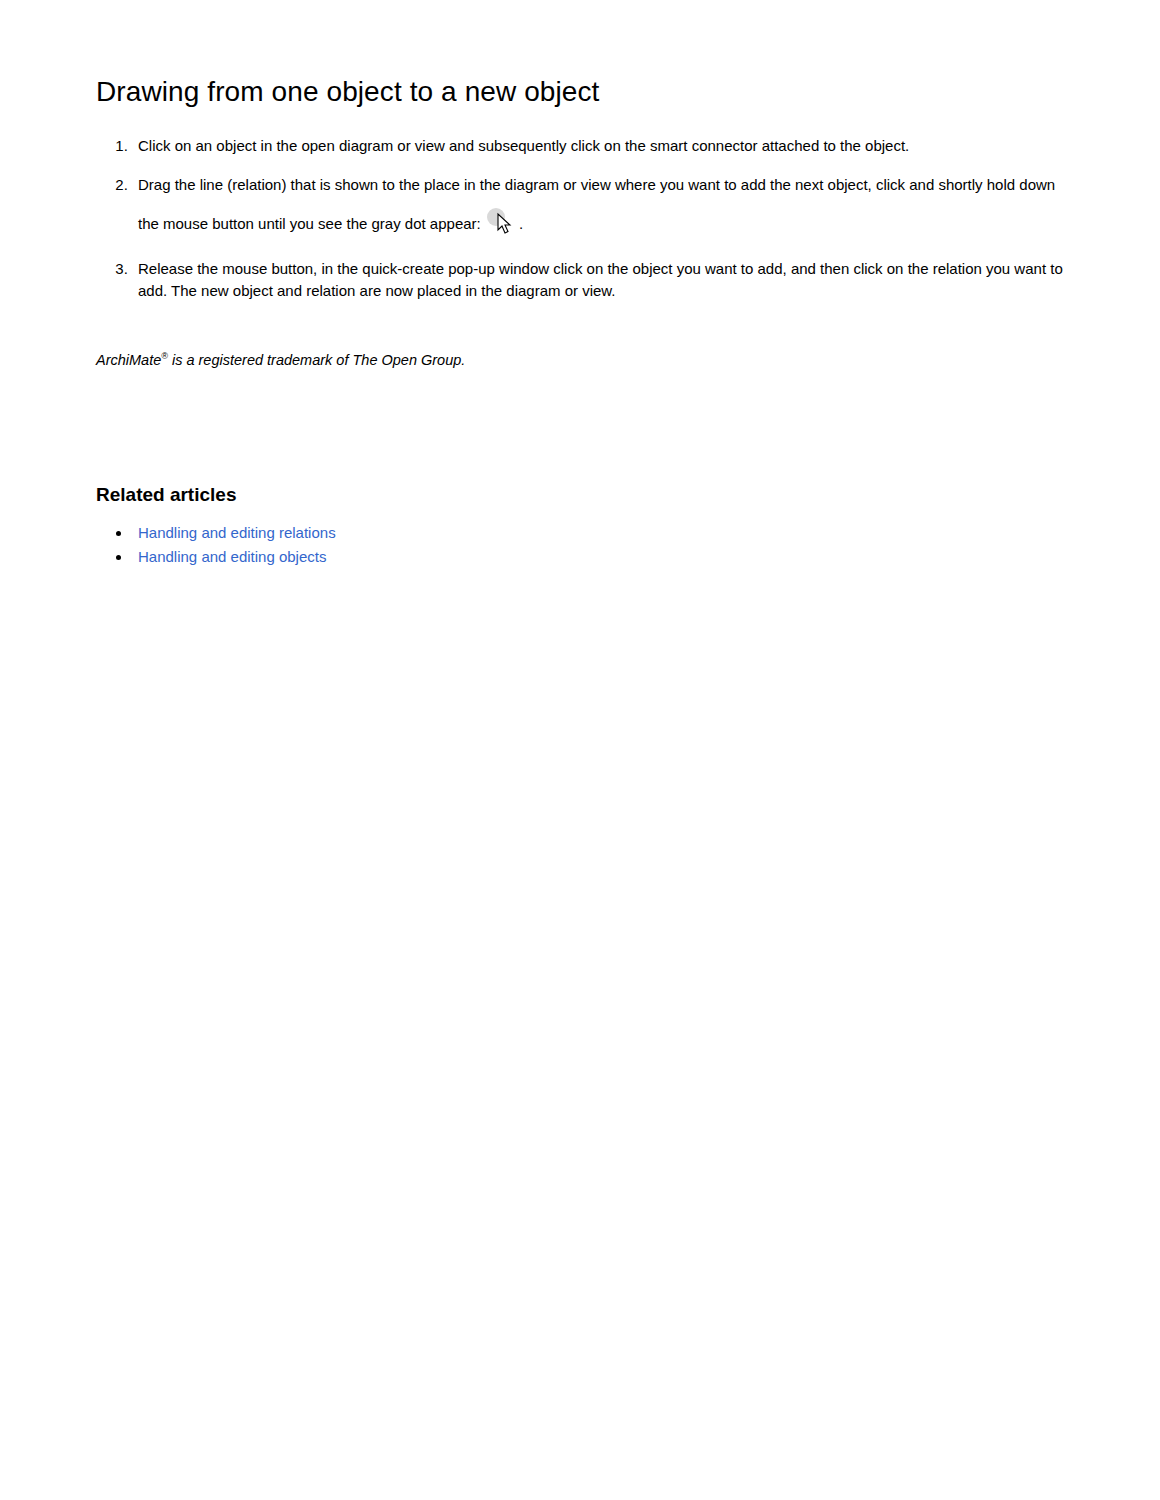Drawing from one object to a new object
Click on an object in the open diagram or view and subsequently click on the smart connector attached to the object.
Drag the line (relation) that is shown to the place in the diagram or view where you want to add the next object, click and shortly hold down the mouse button until you see the gray dot appear: .
Release the mouse button, in the quick-create pop-up window click on the object you want to add, and then click on the relation you want to add. The new object and relation are now placed in the diagram or view.
ArchiMate® is a registered trademark of The Open Group.
Related articles
Handling and editing relations
Handling and editing objects